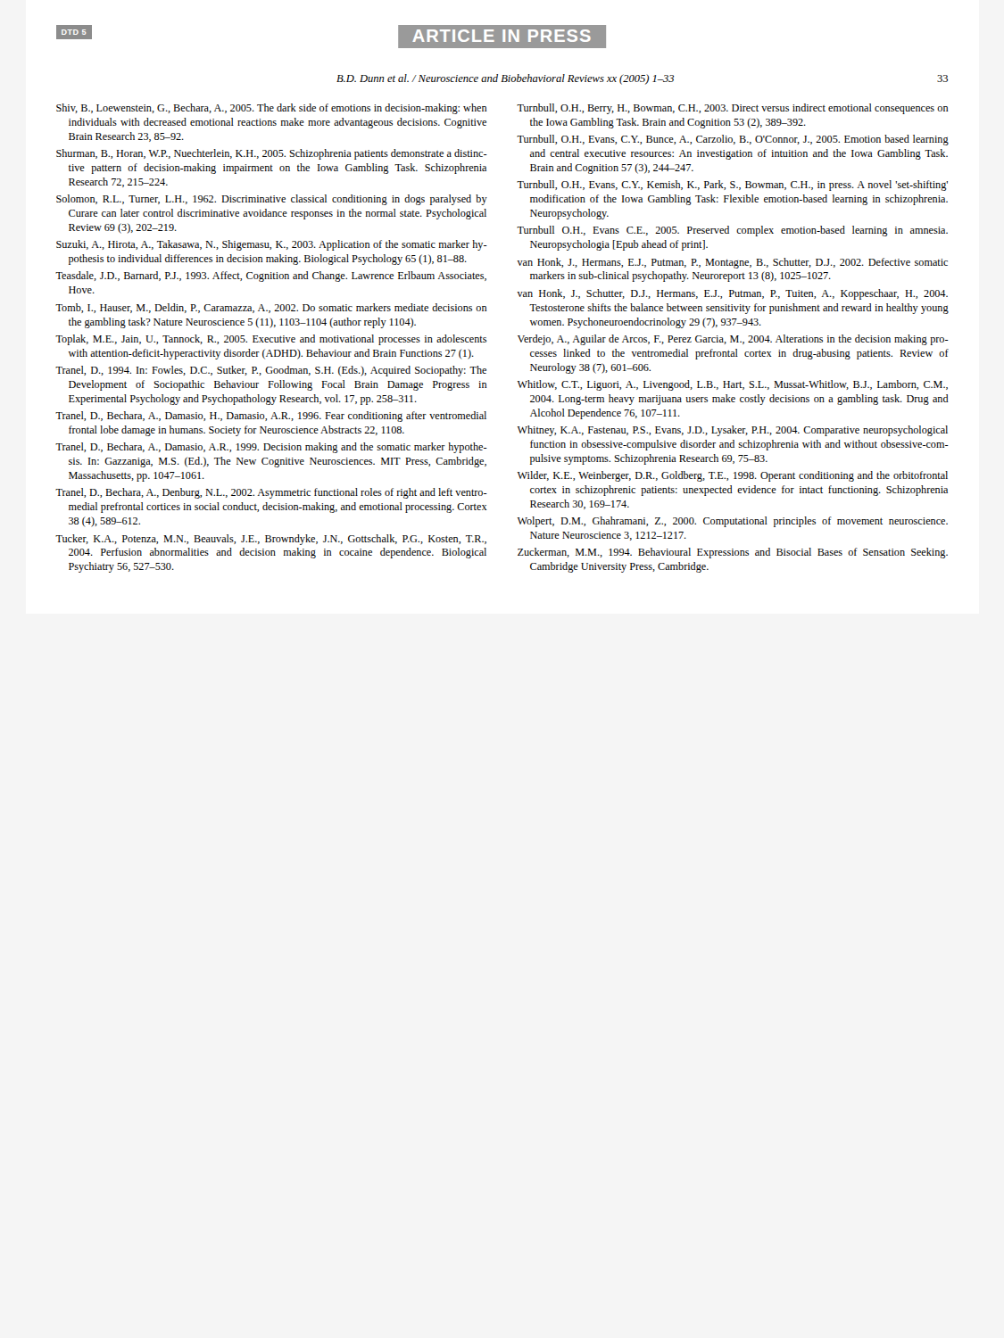DTD 5
ARTICLE IN PRESS
B.D. Dunn et al. / Neuroscience and Biobehavioral Reviews xx (2005) 1–33
33
Shiv, B., Loewenstein, G., Bechara, A., 2005. The dark side of emotions in decision-making: when individuals with decreased emotional reactions make more advantageous decisions. Cognitive Brain Research 23, 85–92.
Shurman, B., Horan, W.P., Nuechterlein, K.H., 2005. Schizophrenia patients demonstrate a distinctive pattern of decision-making impairment on the Iowa Gambling Task. Schizophrenia Research 72, 215–224.
Solomon, R.L., Turner, L.H., 1962. Discriminative classical conditioning in dogs paralysed by Curare can later control discriminative avoidance responses in the normal state. Psychological Review 69 (3), 202–219.
Suzuki, A., Hirota, A., Takasawa, N., Shigemasu, K., 2003. Application of the somatic marker hypothesis to individual differences in decision making. Biological Psychology 65 (1), 81–88.
Teasdale, J.D., Barnard, P.J., 1993. Affect, Cognition and Change. Lawrence Erlbaum Associates, Hove.
Tomb, I., Hauser, M., Deldin, P., Caramazza, A., 2002. Do somatic markers mediate decisions on the gambling task? Nature Neuroscience 5 (11), 1103–1104 (author reply 1104).
Toplak, M.E., Jain, U., Tannock, R., 2005. Executive and motivational processes in adolescents with attention-deficit-hyperactivity disorder (ADHD). Behaviour and Brain Functions 27 (1).
Tranel, D., 1994. In: Fowles, D.C., Sutker, P., Goodman, S.H. (Eds.), Acquired Sociopathy: The Development of Sociopathic Behaviour Following Focal Brain Damage Progress in Experimental Psychology and Psychopathology Research, vol. 17, pp. 258–311.
Tranel, D., Bechara, A., Damasio, H., Damasio, A.R., 1996. Fear conditioning after ventromedial frontal lobe damage in humans. Society for Neuroscience Abstracts 22, 1108.
Tranel, D., Bechara, A., Damasio, A.R., 1999. Decision making and the somatic marker hypothesis. In: Gazzaniga, M.S. (Ed.), The New Cognitive Neurosciences. MIT Press, Cambridge, Massachusetts, pp. 1047–1061.
Tranel, D., Bechara, A., Denburg, N.L., 2002. Asymmetric functional roles of right and left ventromedial prefrontal cortices in social conduct, decision-making, and emotional processing. Cortex 38 (4), 589–612.
Tucker, K.A., Potenza, M.N., Beauvals, J.E., Browndyke, J.N., Gottschalk, P.G., Kosten, T.R., 2004. Perfusion abnormalities and decision making in cocaine dependence. Biological Psychiatry 56, 527–530.
Turnbull, O.H., Berry, H., Bowman, C.H., 2003. Direct versus indirect emotional consequences on the Iowa Gambling Task. Brain and Cognition 53 (2), 389–392.
Turnbull, O.H., Evans, C.Y., Bunce, A., Carzolio, B., O'Connor, J., 2005. Emotion based learning and central executive resources: An investigation of intuition and the Iowa Gambling Task. Brain and Cognition 57 (3), 244–247.
Turnbull, O.H., Evans, C.Y., Kemish, K., Park, S., Bowman, C.H., in press. A novel 'set-shifting' modification of the Iowa Gambling Task: Flexible emotion-based learning in schizophrenia. Neuropsychology.
Turnbull O.H., Evans C.E., 2005. Preserved complex emotion-based learning in amnesia. Neuropsychologia [Epub ahead of print].
van Honk, J., Hermans, E.J., Putman, P., Montagne, B., Schutter, D.J., 2002. Defective somatic markers in sub-clinical psychopathy. Neuroreport 13 (8), 1025–1027.
van Honk, J., Schutter, D.J., Hermans, E.J., Putman, P., Tuiten, A., Koppeschaar, H., 2004. Testosterone shifts the balance between sensitivity for punishment and reward in healthy young women. Psychoneuroendocrinology 29 (7), 937–943.
Verdejo, A., Aguilar de Arcos, F., Perez Garcia, M., 2004. Alterations in the decision making processes linked to the ventromedial prefrontal cortex in drug-abusing patients. Review of Neurology 38 (7), 601–606.
Whitlow, C.T., Liguori, A., Livengood, L.B., Hart, S.L., Mussat-Whitlow, B.J., Lamborn, C.M., 2004. Long-term heavy marijuana users make costly decisions on a gambling task. Drug and Alcohol Dependence 76, 107–111.
Whitney, K.A., Fastenau, P.S., Evans, J.D., Lysaker, P.H., 2004. Comparative neuropsychological function in obsessive-compulsive disorder and schizophrenia with and without obsessive-compulsive symptoms. Schizophrenia Research 69, 75–83.
Wilder, K.E., Weinberger, D.R., Goldberg, T.E., 1998. Operant conditioning and the orbitofrontal cortex in schizophrenic patients: unexpected evidence for intact functioning. Schizophrenia Research 30, 169–174.
Wolpert, D.M., Ghahramani, Z., 2000. Computational principles of movement neuroscience. Nature Neuroscience 3, 1212–1217.
Zuckerman, M.M., 1994. Behavioural Expressions and Bisocial Bases of Sensation Seeking. Cambridge University Press, Cambridge.